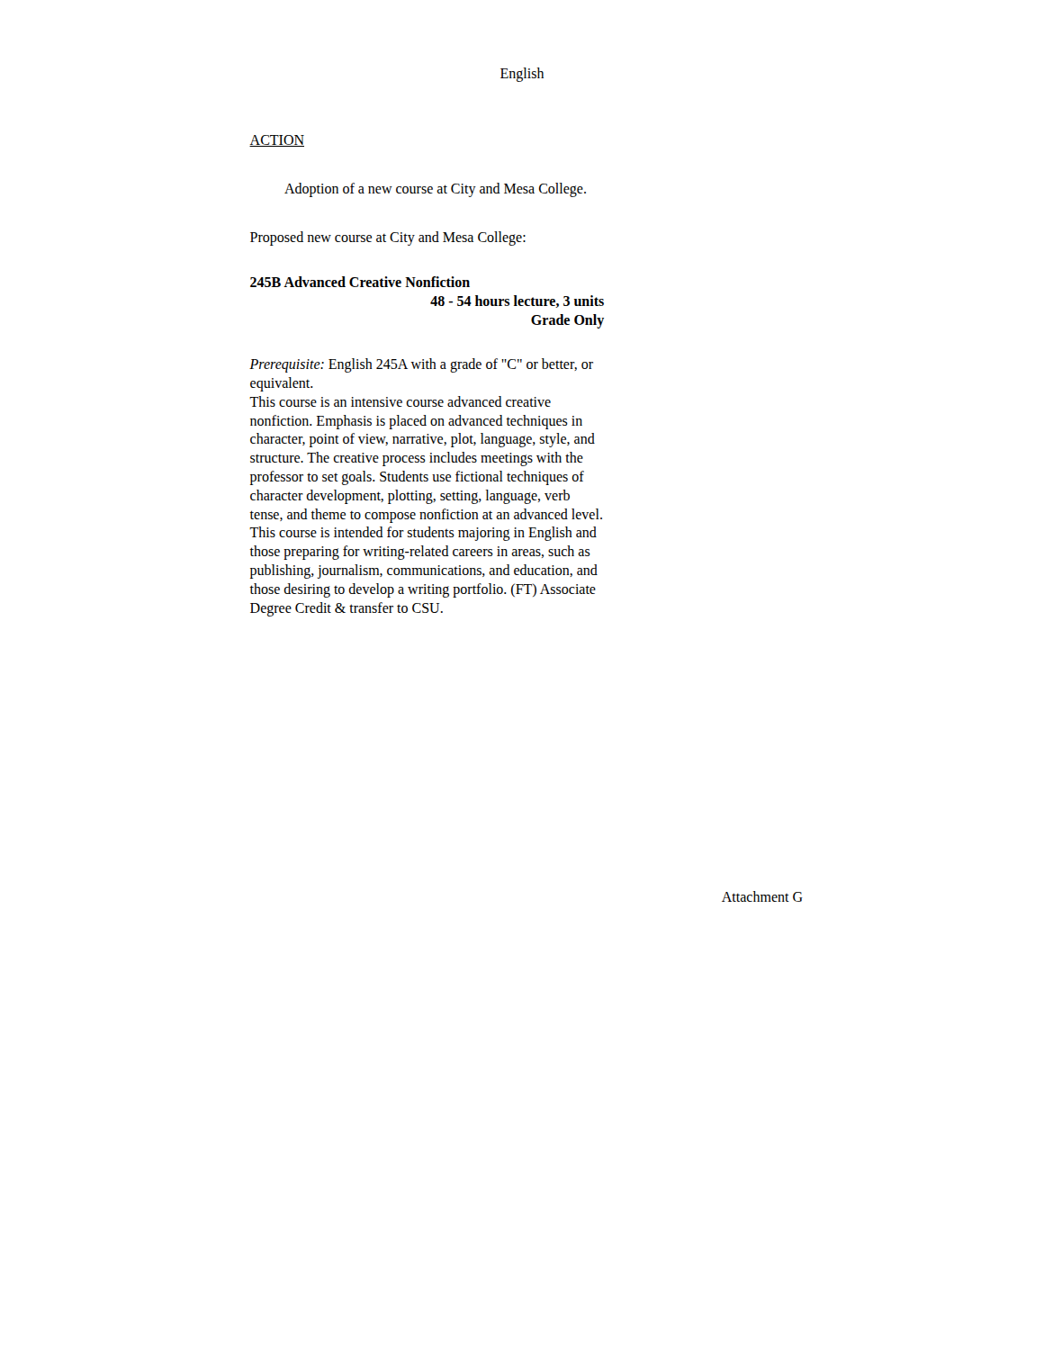English
ACTION
Adoption of a new course at City and Mesa College.
Proposed new course at City and Mesa College:
245B Advanced Creative Nonfiction
48 - 54 hours lecture, 3 units
Grade Only
Prerequisite: English 245A with a grade of "C" or better, or equivalent.
This course is an intensive course advanced creative nonfiction. Emphasis is placed on advanced techniques in character, point of view, narrative, plot, language, style, and structure. The creative process includes meetings with the professor to set goals. Students use fictional techniques of character development, plotting, setting, language, verb tense, and theme to compose nonfiction at an advanced level. This course is intended for students majoring in English and those preparing for writing-related careers in areas, such as publishing, journalism, communications, and education, and those desiring to develop a writing portfolio. (FT) Associate Degree Credit & transfer to CSU.
Attachment G